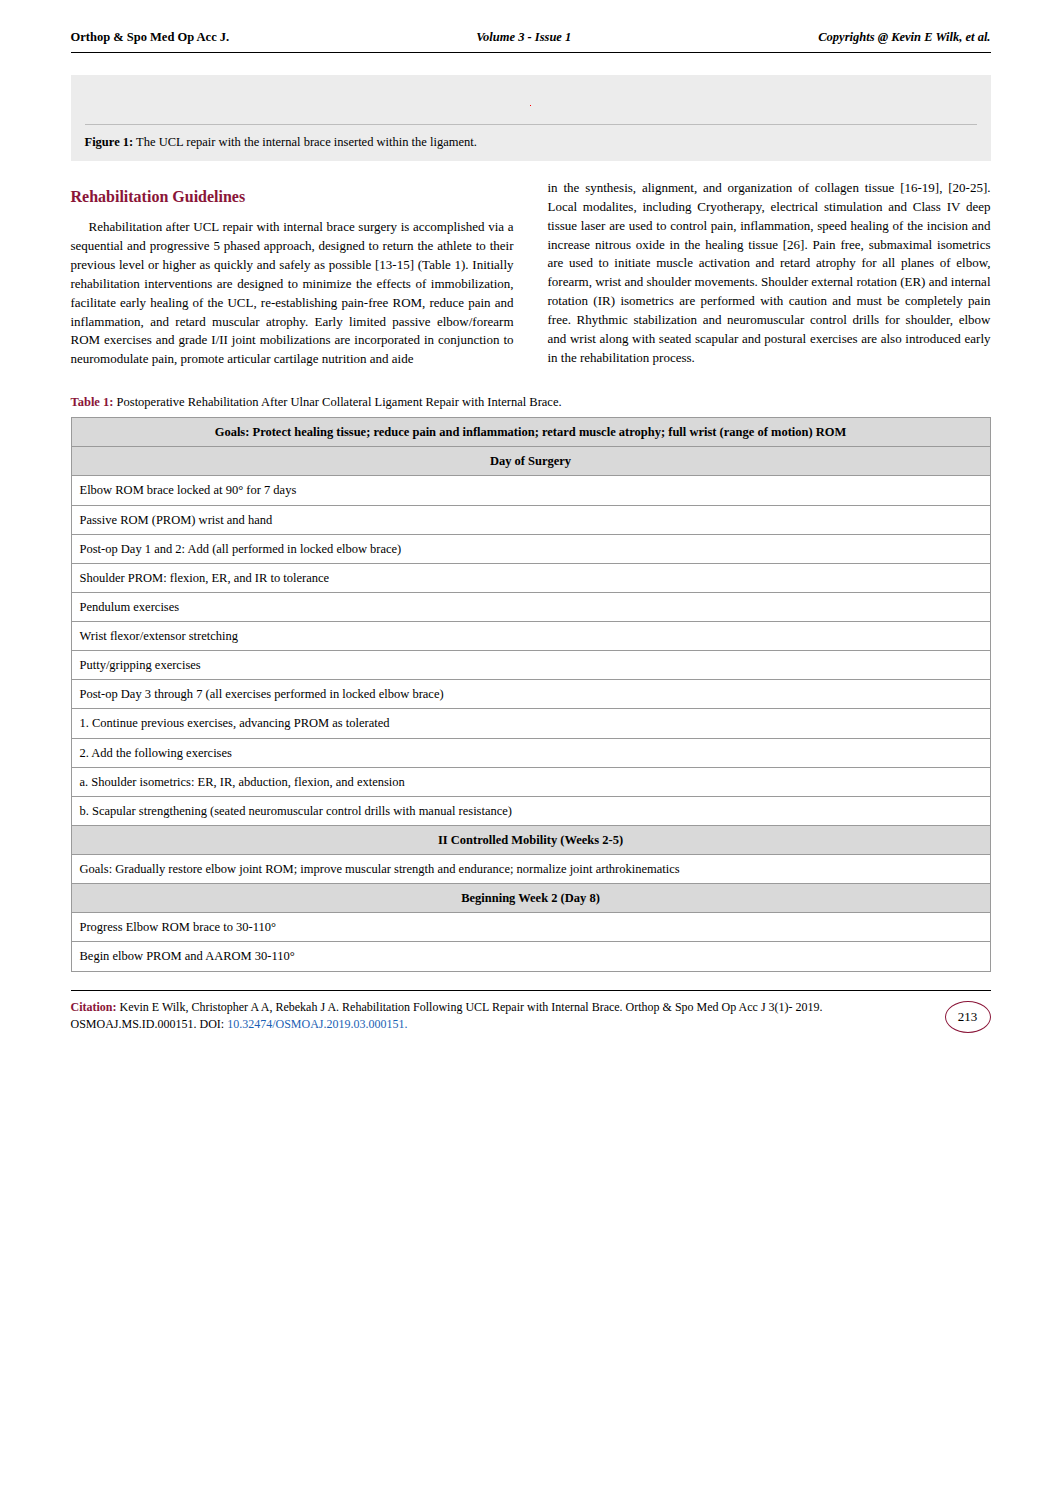Orthop & Spo Med Op Acc J.
Volume 3 - Issue 1
Copyrights @ Kevin E Wilk, et al.
Figure 1: The UCL repair with the internal brace inserted within the ligament.
Rehabilitation Guidelines
Rehabilitation after UCL repair with internal brace surgery is accomplished via a sequential and progressive 5 phased approach, designed to return the athlete to their previous level or higher as quickly and safely as possible [13-15] (Table 1). Initially rehabilitation interventions are designed to minimize the effects of immobilization, facilitate early healing of the UCL, re-establishing pain-free ROM, reduce pain and inflammation, and retard muscular atrophy. Early limited passive elbow/forearm ROM exercises and grade I/II joint mobilizations are incorporated in conjunction to neuromodulate pain, promote articular cartilage nutrition and aide
in the synthesis, alignment, and organization of collagen tissue [16-19], [20-25]. Local modalites, including Cryotherapy, electrical stimulation and Class IV deep tissue laser are used to control pain, inflammation, speed healing of the incision and increase nitrous oxide in the healing tissue [26]. Pain free, submaximal isometrics are used to initiate muscle activation and retard atrophy for all planes of elbow, forearm, wrist and shoulder movements. Shoulder external rotation (ER) and internal rotation (IR) isometrics are performed with caution and must be completely pain free. Rhythmic stabilization and neuromuscular control drills for shoulder, elbow and wrist along with seated scapular and postural exercises are also introduced early in the rehabilitation process.
Table 1: Postoperative Rehabilitation After Ulnar Collateral Ligament Repair with Internal Brace.
| Goals: Protect healing tissue; reduce pain and inflammation; retard muscle atrophy; full wrist (range of motion) ROM |
| Day of Surgery |
| Elbow ROM brace locked at 90° for 7 days |
| Passive ROM (PROM) wrist and hand |
| Post-op Day 1 and 2: Add (all performed in locked elbow brace) |
| Shoulder PROM: flexion, ER, and IR to tolerance |
| Pendulum exercises |
| Wrist flexor/extensor stretching |
| Putty/gripping exercises |
| Post-op Day 3 through 7 (all exercises performed in locked elbow brace) |
| 1. Continue previous exercises, advancing PROM as tolerated |
| 2. Add the following exercises |
| a. Shoulder isometrics: ER, IR, abduction, flexion, and extension |
| b. Scapular strengthening (seated neuromuscular control drills with manual resistance) |
| II Controlled Mobility (Weeks 2-5) |
| Goals: Gradually restore elbow joint ROM; improve muscular strength and endurance; normalize joint arthrokinematics |
| Beginning Week 2 (Day 8) |
| Progress Elbow ROM brace to 30-110° |
| Begin elbow PROM and AAROM 30-110° |
Citation: Kevin E Wilk, Christopher A A, Rebekah J A. Rehabilitation Following UCL Repair with Internal Brace. Orthop & Spo Med Op Acc J 3(1)- 2019. OSMOAJ.MS.ID.000151. DOI: 10.32474/OSMOAJ.2019.03.000151.
213